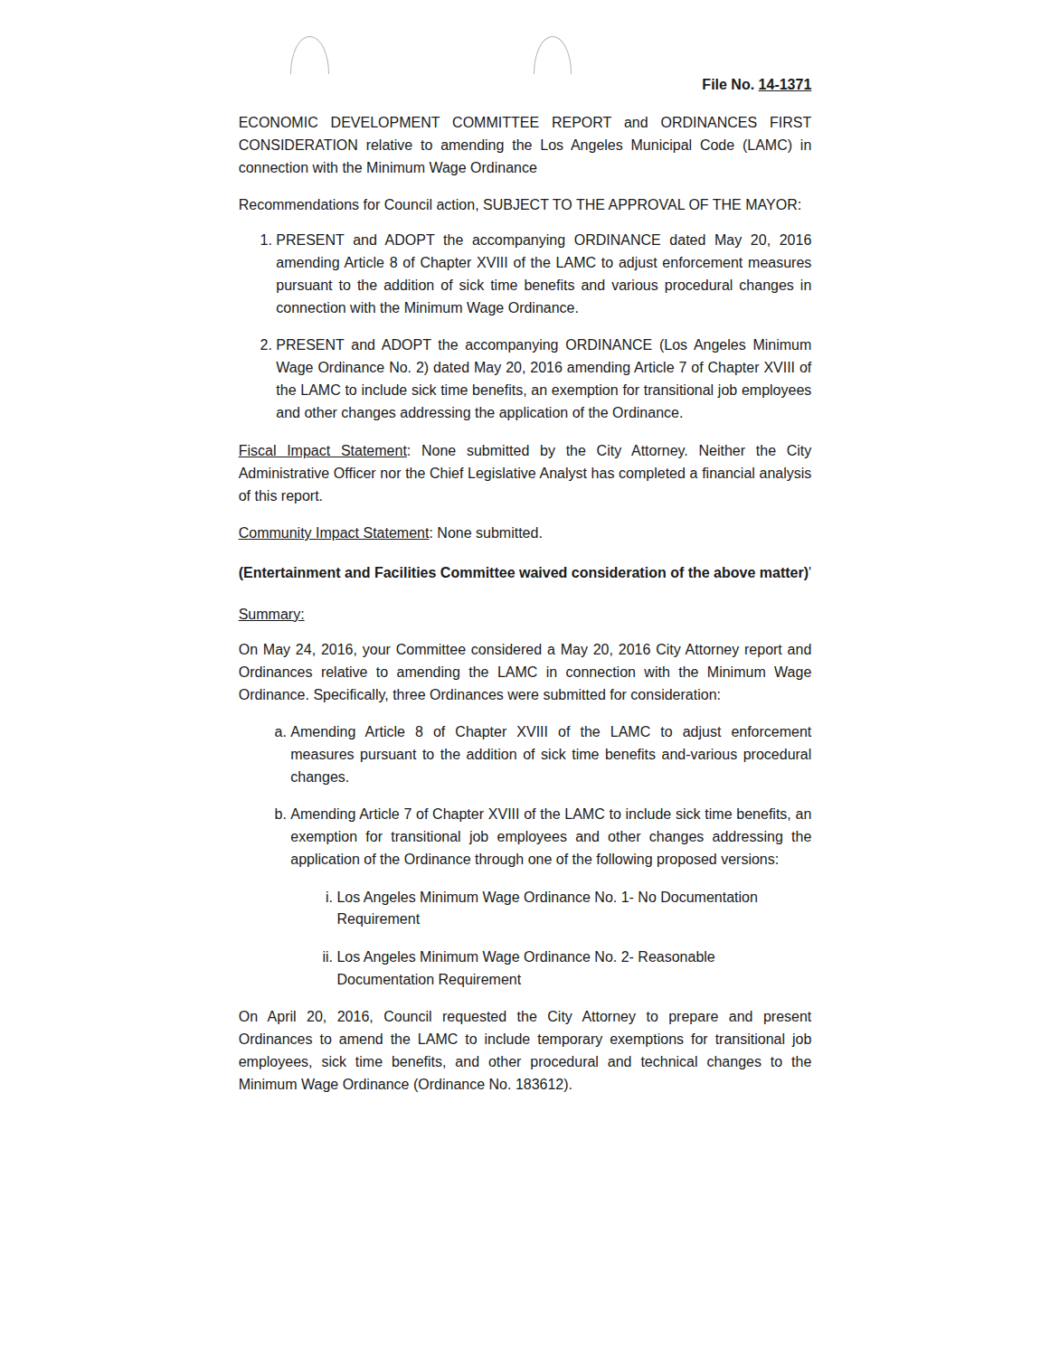File No. 14-1371
ECONOMIC DEVELOPMENT COMMITTEE REPORT and ORDINANCES FIRST CONSIDERATION relative to amending the Los Angeles Municipal Code (LAMC) in connection with the Minimum Wage Ordinance
Recommendations for Council action, SUBJECT TO THE APPROVAL OF THE MAYOR:
PRESENT and ADOPT the accompanying ORDINANCE dated May 20, 2016 amending Article 8 of Chapter XVIII of the LAMC to adjust enforcement measures pursuant to the addition of sick time benefits and various procedural changes in connection with the Minimum Wage Ordinance.
PRESENT and ADOPT the accompanying ORDINANCE (Los Angeles Minimum Wage Ordinance No. 2) dated May 20, 2016 amending Article 7 of Chapter XVIII of the LAMC to include sick time benefits, an exemption for transitional job employees and other changes addressing the application of the Ordinance.
Fiscal Impact Statement: None submitted by the City Attorney. Neither the City Administrative Officer nor the Chief Legislative Analyst has completed a financial analysis of this report.
Community Impact Statement: None submitted.
(Entertainment and Facilities Committee waived consideration of the above matter)'
Summary:
On May 24, 2016, your Committee considered a May 20, 2016 City Attorney report and Ordinances relative to amending the LAMC in connection with the Minimum Wage Ordinance. Specifically, three Ordinances were submitted for consideration:
Amending Article 8 of Chapter XVIII of the LAMC to adjust enforcement measures pursuant to the addition of sick time benefits and‑various procedural changes.
Amending Article 7 of Chapter XVIII of the LAMC to include sick time benefits, an exemption for transitional job employees and other changes addressing the application of the Ordinance through one of the following proposed versions:
Los Angeles Minimum Wage Ordinance No. 1- No Documentation Requirement
Los Angeles Minimum Wage Ordinance No. 2- Reasonable Documentation Requirement
On April 20, 2016, Council requested the City Attorney to prepare and present Ordinances to amend the LAMC to include temporary exemptions for transitional job employees, sick time benefits, and other procedural and technical changes to the Minimum Wage Ordinance (Ordinance No. 183612).